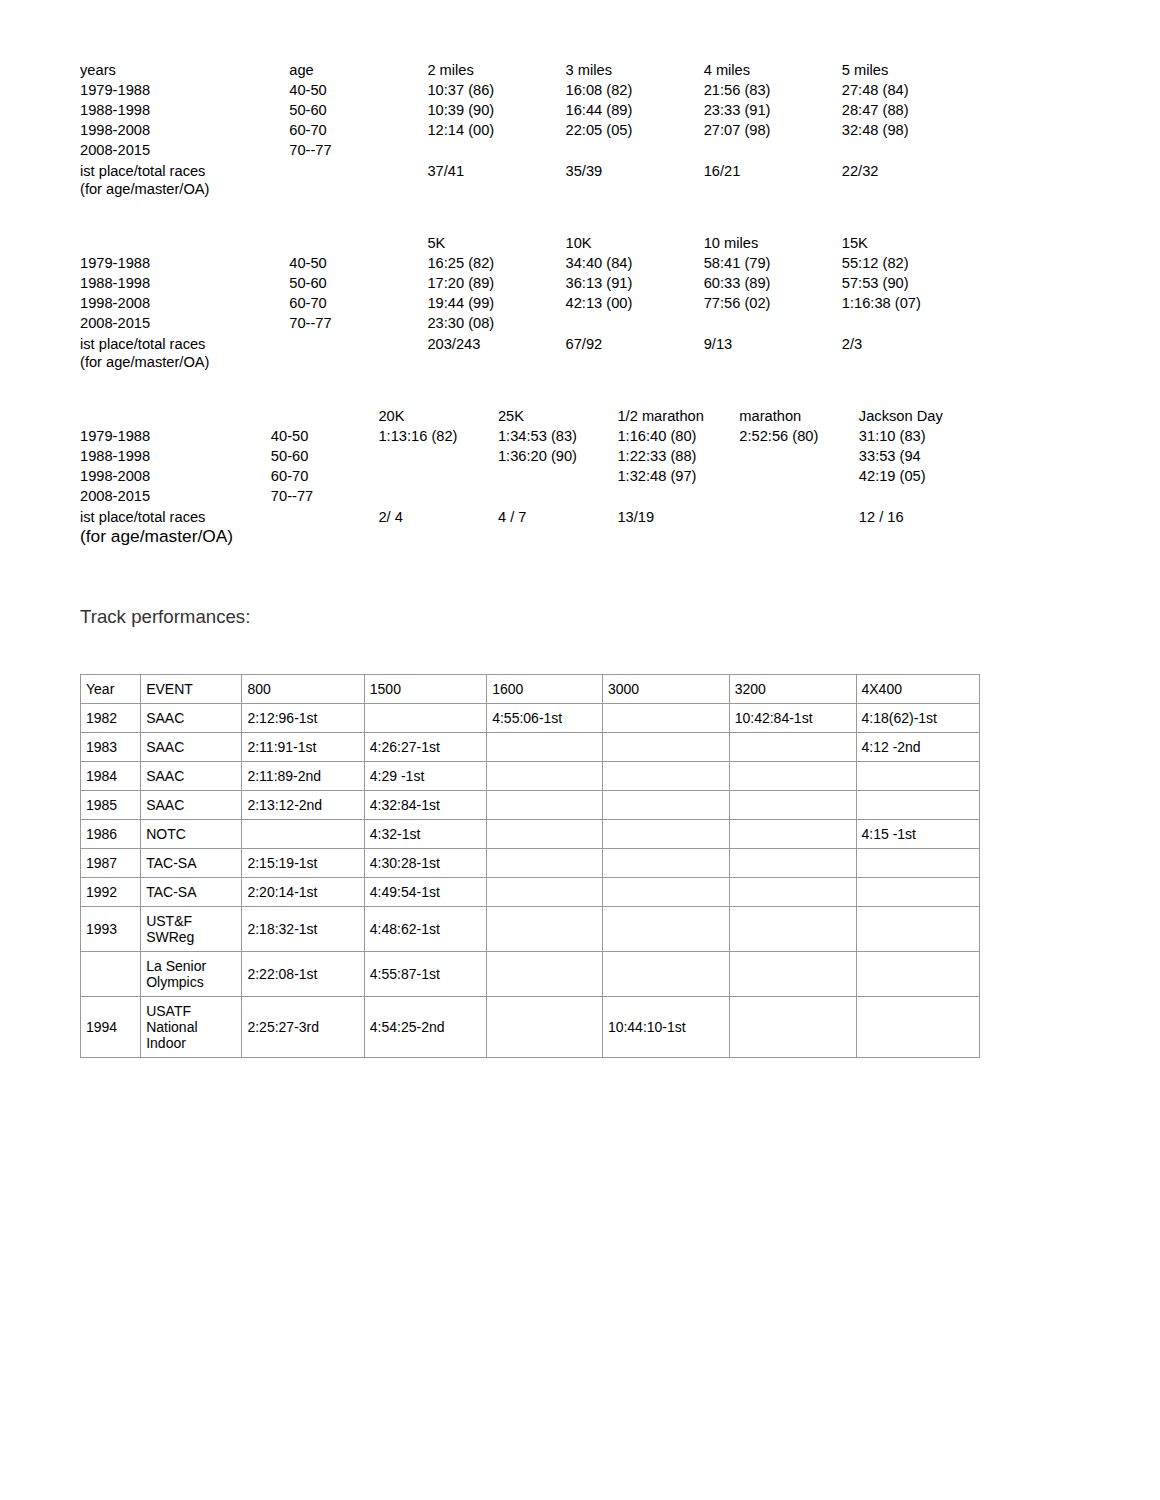| years | age | 2 miles | 3 miles | 4 miles | 5 miles |
| 1979-1988 | 40-50 | 10:37 (86) | 16:08 (82) | 21:56 (83) | 27:48 (84) |
| 1988-1998 | 50-60 | 10:39 (90) | 16:44 (89) | 23:33 (91) | 28:47 (88) |
| 1998-2008 | 60-70 | 12:14 (00) | 22:05 (05) | 27:07 (98) | 32:48 (98) |
| 2008-2015 | 70--77 | | | | |
| ist place/total races (for age/master/OA) | | 37/41 | 35/39 | 16/21 | 22/32 |
| | | 5K | 10K | 10 miles | 15K |
| 1979-1988 | 40-50 | 16:25 (82) | 34:40 (84) | 58:41 (79) | 55:12 (82) |
| 1988-1998 | 50-60 | 17:20 (89) | 36:13 (91) | 60:33 (89) | 57:53 (90) |
| 1998-2008 | 60-70 | 19:44 (99) | 42:13 (00) | 77:56 (02) | 1:16:38 (07) |
| 2008-2015 | 70--77 | 23:30 (08) | | | |
| ist place/total races (for age/master/OA) | | 203/243 | 67/92 | 9/13 | 2/3 |
| | | 20K | 25K | 1/2 marathon | marathon | Jackson Day |
| 1979-1988 | 40-50 | 1:13:16 (82) | 1:34:53 (83) | 1:16:40 (80) | 2:52:56 (80) | 31:10 (83) |
| 1988-1998 | 50-60 | | 1:36:20 (90) | 1:22:33 (88) | | 33:53 (94 |
| 1998-2008 | 60-70 | | | 1:32:48 (97) | | 42:19 (05) |
| 2008-2015 | 70--77 | | | | | |
| ist place/total races (for age/master/OA) | | 2/ 4 | 4 / 7 | 13/19 | | 12 / 16 |
Track performances:
| Year | EVENT | 800 | 1500 | 1600 | 3000 | 3200 | 4X400 |
| --- | --- | --- | --- | --- | --- | --- | --- |
| 1982 | SAAC | 2:12:96-1st | | 4:55:06-1st | | 10:42:84-1st | 4:18(62)-1st |
| 1983 | SAAC | 2:11:91-1st | 4:26:27-1st | | | | 4:12 -2nd |
| 1984 | SAAC | 2:11:89-2nd | 4:29 -1st | | | | |
| 1985 | SAAC | 2:13:12-2nd | 4:32:84-1st | | | | |
| 1986 | NOTC | | 4:32-1st | | | | 4:15 -1st |
| 1987 | TAC-SA | 2:15:19-1st | 4:30:28-1st | | | | |
| 1992 | TAC-SA | 2:20:14-1st | 4:49:54-1st | | | | |
| 1993 | UST&F SWReg | 2:18:32-1st | 4:48:62-1st | | | | |
| | La Senior Olympics | 2:22:08-1st | 4:55:87-1st | | | | |
| 1994 | USATF National Indoor | 2:25:27-3rd | 4:54:25-2nd | | 10:44:10-1st | | |